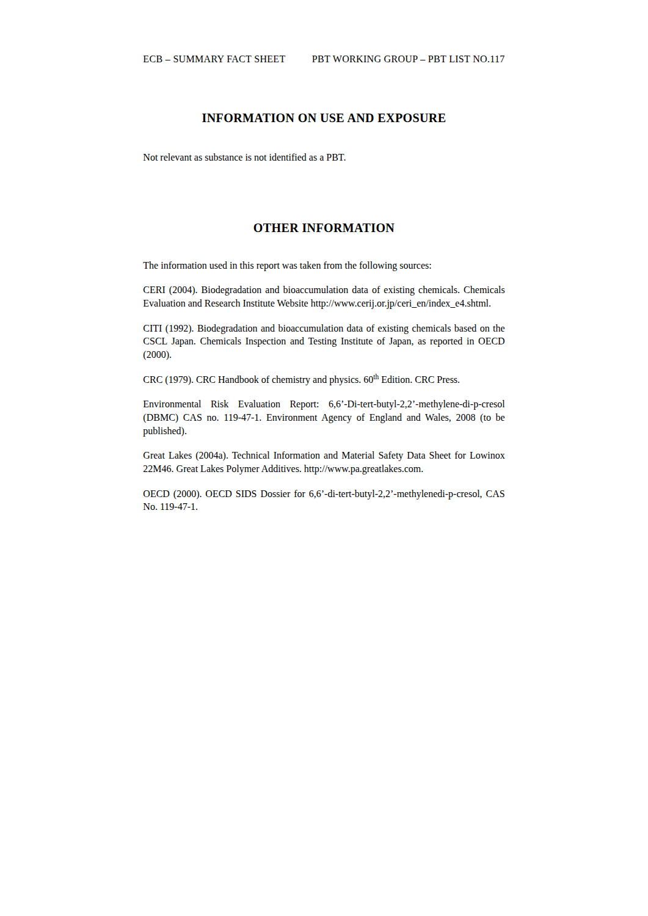ECB – SUMMARY FACT SHEET PBT WORKING GROUP – PBT LIST NO.117
INFORMATION ON USE AND EXPOSURE
Not relevant as substance is not identified as a PBT.
OTHER INFORMATION
The information used in this report was taken from the following sources:
CERI (2004). Biodegradation and bioaccumulation data of existing chemicals. Chemicals Evaluation and Research Institute Website http://www.cerij.or.jp/ceri_en/index_e4.shtml.
CITI (1992). Biodegradation and bioaccumulation data of existing chemicals based on the CSCL Japan. Chemicals Inspection and Testing Institute of Japan, as reported in OECD (2000).
CRC (1979). CRC Handbook of chemistry and physics. 60th Edition. CRC Press.
Environmental Risk Evaluation Report: 6,6’-Di-tert-butyl-2,2’-methylene-di-p-cresol (DBMC) CAS no. 119-47-1. Environment Agency of England and Wales, 2008 (to be published).
Great Lakes (2004a). Technical Information and Material Safety Data Sheet for Lowinox 22M46. Great Lakes Polymer Additives. http://www.pa.greatlakes.com.
OECD (2000). OECD SIDS Dossier for 6,6’-di-tert-butyl-2,2’-methylenedi-p-cresol, CAS No. 119-47-1.